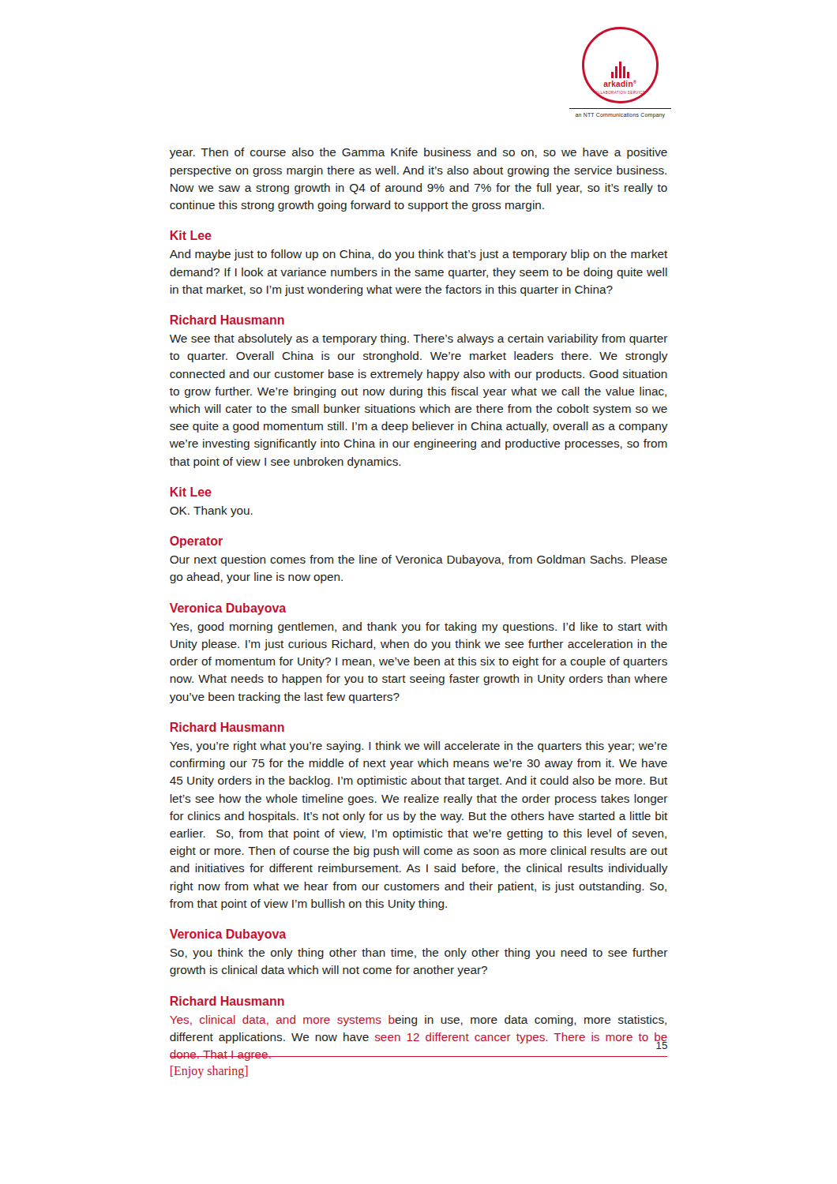arkadin®
Collaboration Services
an NTT Communications Company
year. Then of course also the Gamma Knife business and so on, so we have a positive perspective on gross margin there as well. And it’s also about growing the service business. Now we saw a strong growth in Q4 of around 9% and 7% for the full year, so it’s really to continue this strong growth going forward to support the gross margin.
Kit Lee
And maybe just to follow up on China, do you think that’s just a temporary blip on the market demand? If I look at variance numbers in the same quarter, they seem to be doing quite well in that market, so I’m just wondering what were the factors in this quarter in China?
Richard Hausmann
We see that absolutely as a temporary thing. There’s always a certain variability from quarter to quarter. Overall China is our stronghold. We’re market leaders there. We strongly connected and our customer base is extremely happy also with our products. Good situation to grow further. We’re bringing out now during this fiscal year what we call the value linac, which will cater to the small bunker situations which are there from the cobolt system so we see quite a good momentum still. I’m a deep believer in China actually, overall as a company we’re investing significantly into China in our engineering and productive processes, so from that point of view I see unbroken dynamics.
Kit Lee
OK. Thank you.
Operator
Our next question comes from the line of Veronica Dubayova, from Goldman Sachs. Please go ahead, your line is now open.
Veronica Dubayova
Yes, good morning gentlemen, and thank you for taking my questions. I’d like to start with Unity please. I’m just curious Richard, when do you think we see further acceleration in the order of momentum for Unity? I mean, we’ve been at this six to eight for a couple of quarters now. What needs to happen for you to start seeing faster growth in Unity orders than where you’ve been tracking the last few quarters?
Richard Hausmann
Yes, you’re right what you’re saying. I think we will accelerate in the quarters this year; we’re confirming our 75 for the middle of next year which means we’re 30 away from it. We have 45 Unity orders in the backlog. I’m optimistic about that target. And it could also be more. But let’s see how the whole timeline goes. We realize really that the order process takes longer for clinics and hospitals. It’s not only for us by the way. But the others have started a little bit earlier. So, from that point of view, I’m optimistic that we’re getting to this level of seven, eight or more. Then of course the big push will come as soon as more clinical results are out and initiatives for different reimbursement. As I said before, the clinical results individually right now from what we hear from our customers and their patient, is just outstanding. So, from that point of view I’m bullish on this Unity thing.
Veronica Dubayova
So, you think the only thing other than time, the only other thing you need to see further growth is clinical data which will not come for another year?
Richard Hausmann
Yes, clinical data, and more systems being in use, more data coming, more statistics, different applications. We now have seen 12 different cancer types. There is more to be done. That I agree.
15
[Enjoy sharing]